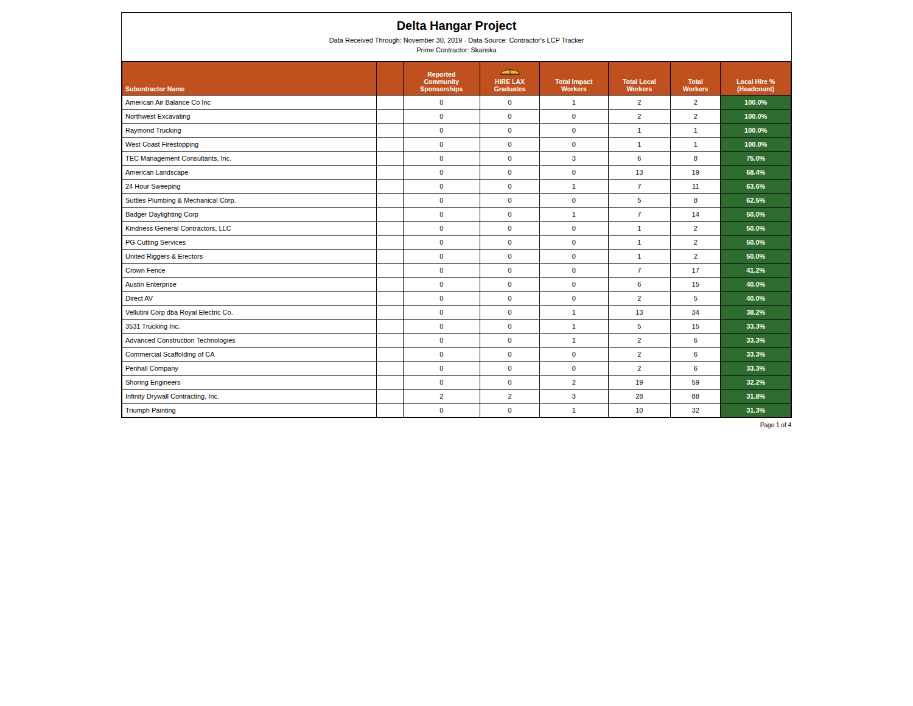Delta Hangar Project
Data Received Through: November 30, 2019 - Data Source: Contractor's LCP Tracker
Prime Contractor: Skanska
| Subontractor Name | | Reported Community Sponsorships | HIRE LAX Graduates | Total Impact Workers | Total Local Workers | Total Workers | Local Hire % (Headcount) |
| --- | --- | --- | --- | --- | --- | --- | --- |
| American Air Balance Co Inc | | 0 | 0 | 1 | 2 | 2 | 100.0% |
| Northwest Excavating | | 0 | 0 | 0 | 2 | 2 | 100.0% |
| Raymond Trucking | | 0 | 0 | 0 | 1 | 1 | 100.0% |
| West Coast Firestopping | | 0 | 0 | 0 | 1 | 1 | 100.0% |
| TEC Management Consultants, Inc. | | 0 | 0 | 3 | 6 | 8 | 75.0% |
| American Landscape | | 0 | 0 | 0 | 13 | 19 | 68.4% |
| 24 Hour Sweeping | | 0 | 0 | 1 | 7 | 11 | 63.6% |
| Suttles Plumbing & Mechanical Corp. | | 0 | 0 | 0 | 5 | 8 | 62.5% |
| Badger Daylighting Corp | | 0 | 0 | 1 | 7 | 14 | 50.0% |
| Kindness General Contractors, LLC | | 0 | 0 | 0 | 1 | 2 | 50.0% |
| PG Cutting Services | | 0 | 0 | 0 | 1 | 2 | 50.0% |
| United Riggers & Erectors | | 0 | 0 | 0 | 1 | 2 | 50.0% |
| Crown Fence | | 0 | 0 | 0 | 7 | 17 | 41.2% |
| Austin Enterprise | | 0 | 0 | 0 | 6 | 15 | 40.0% |
| Direct AV | | 0 | 0 | 0 | 2 | 5 | 40.0% |
| Vellutini Corp dba Royal Electric Co. | | 0 | 0 | 1 | 13 | 34 | 38.2% |
| 3531 Trucking Inc. | | 0 | 0 | 1 | 5 | 15 | 33.3% |
| Advanced Construction Technologies | | 0 | 0 | 1 | 2 | 6 | 33.3% |
| Commercial Scaffolding of CA | | 0 | 0 | 0 | 2 | 6 | 33.3% |
| Penhall Company | | 0 | 0 | 0 | 2 | 6 | 33.3% |
| Shoring Engineers | | 0 | 0 | 2 | 19 | 59 | 32.2% |
| Infinity Drywall Contracting, Inc. | | 2 | 2 | 3 | 28 | 88 | 31.8% |
| Triumph Painting | | 0 | 0 | 1 | 10 | 32 | 31.3% |
Page 1 of 4